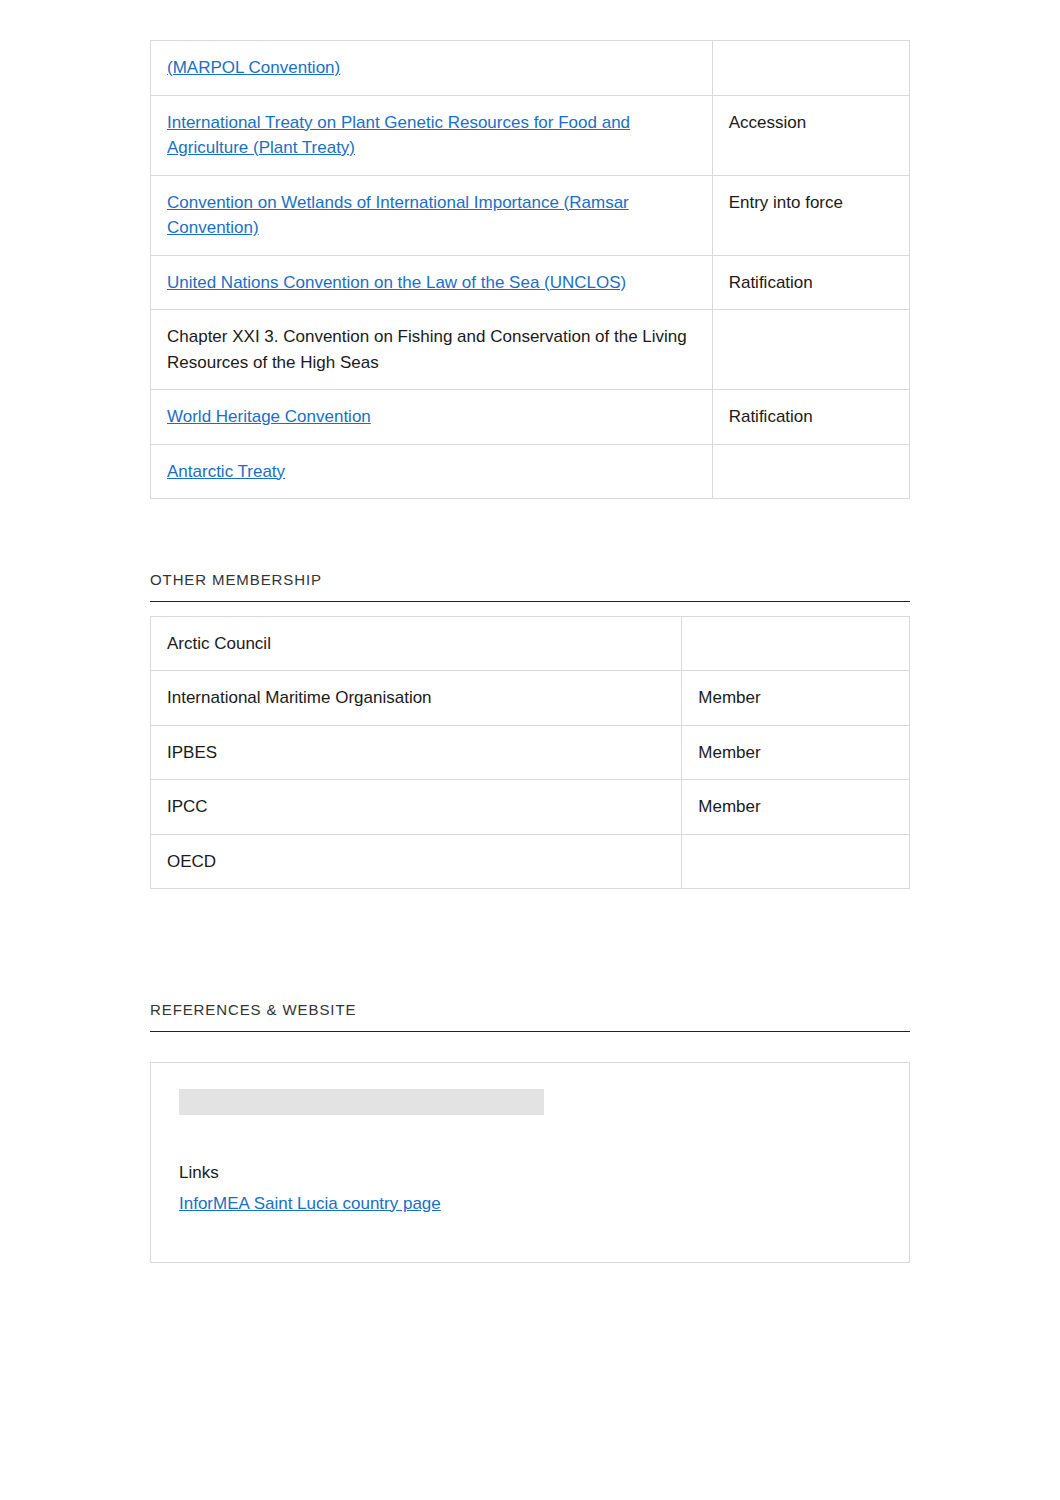| (MARPOL Convention) | |
| International Treaty on Plant Genetic Resources for Food and Agriculture (Plant Treaty) | Accession |
| Convention on Wetlands of International Importance (Ramsar Convention) | Entry into force |
| United Nations Convention on the Law of the Sea (UNCLOS) | Ratification |
| Chapter XXI 3. Convention on Fishing and Conservation of the Living Resources of the High Seas | |
| World Heritage Convention | Ratification |
| Antarctic Treaty | |
Other membership
| Arctic Council | |
| International Maritime Organisation | Member |
| IPBES | Member |
| IPCC | Member |
| OECD | |
References & website
Links
InforMEA Saint Lucia country page